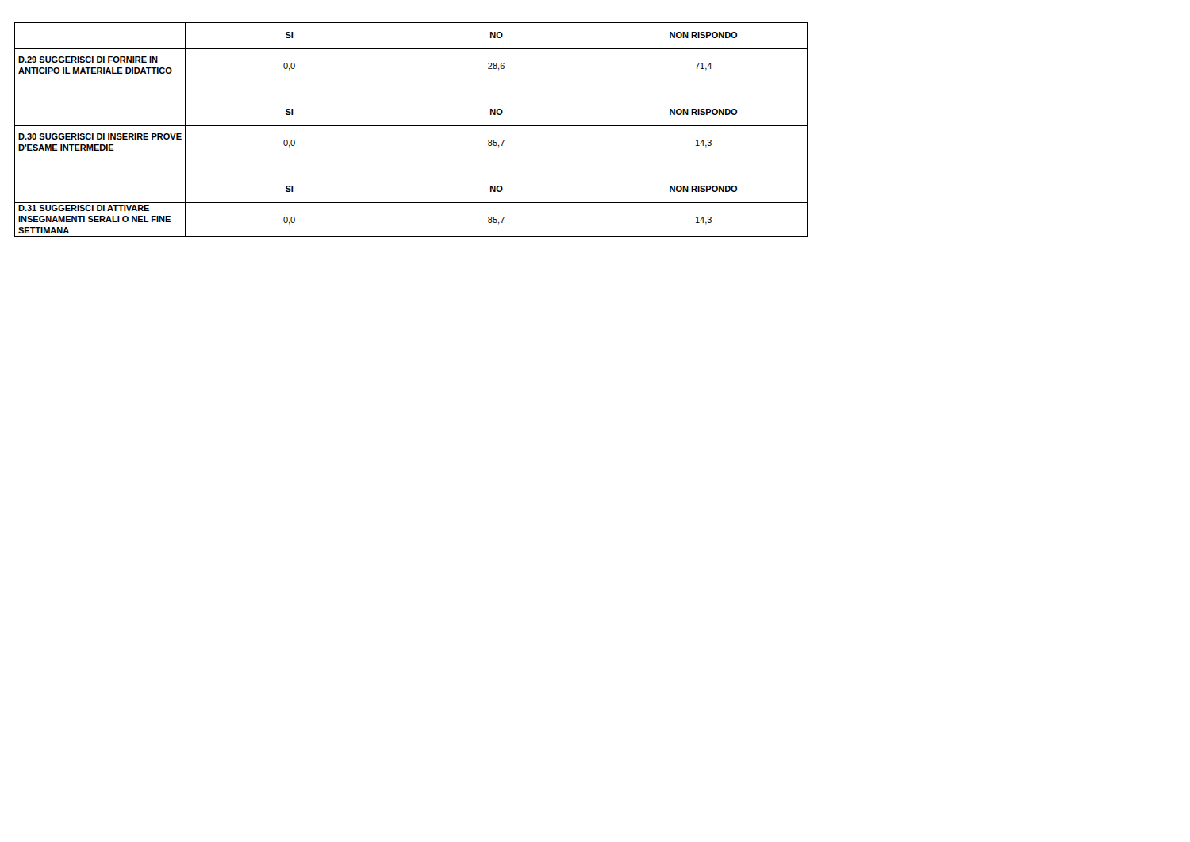| | SI | NO | NON RISPONDO |
| D.29 SUGGERISCI DI FORNIRE IN ANTICIPO IL MATERIALE DIDATTICO | 0,0 | 28,6 | 71,4 |
| | SI | NO | NON RISPONDO |
| D.30 SUGGERISCI DI INSERIRE PROVE D'ESAME INTERMEDIE | 0,0 | 85,7 | 14,3 |
| | SI | NO | NON RISPONDO |
| D.31 SUGGERISCI DI ATTIVARE INSEGNAMENTI SERALI O NEL FINE SETTIMANA | 0,0 | 85,7 | 14,3 |